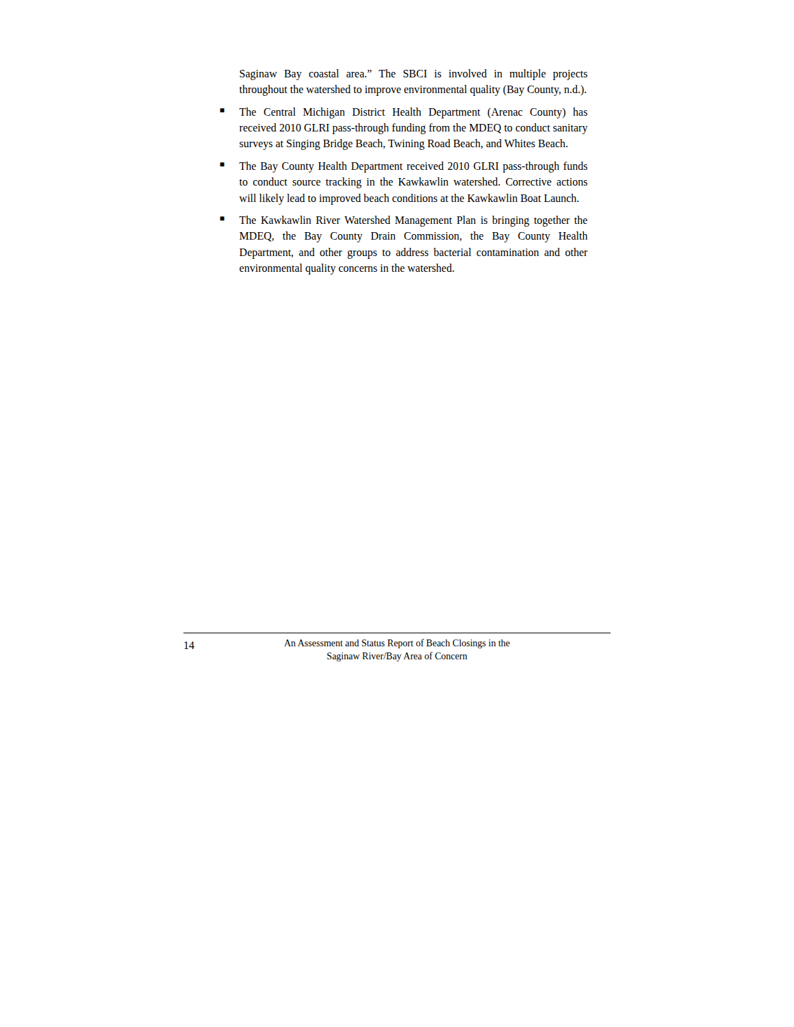Saginaw Bay coastal area.” The SBCI is involved in multiple projects throughout the watershed to improve environmental quality (Bay County, n.d.).
The Central Michigan District Health Department (Arenac County) has received 2010 GLRI pass-through funding from the MDEQ to conduct sanitary surveys at Singing Bridge Beach, Twining Road Beach, and Whites Beach.
The Bay County Health Department received 2010 GLRI pass-through funds to conduct source tracking in the Kawkawlin watershed. Corrective actions will likely lead to improved beach conditions at the Kawkawlin Boat Launch.
The Kawkawlin River Watershed Management Plan is bringing together the MDEQ, the Bay County Drain Commission, the Bay County Health Department, and other groups to address bacterial contamination and other environmental quality concerns in the watershed.
14
An Assessment and Status Report of Beach Closings in the
Saginaw River/Bay Area of Concern